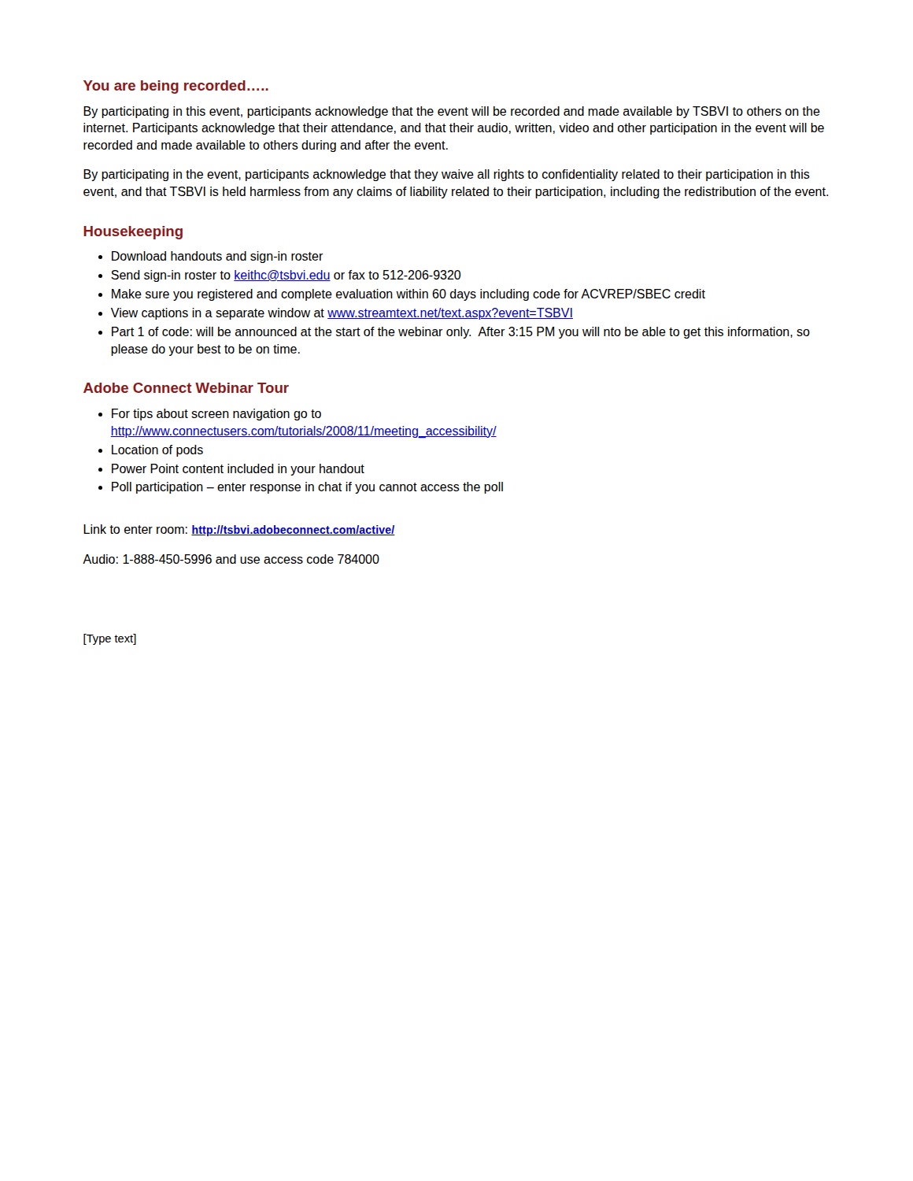You are being recorded…..
By participating in this event, participants acknowledge that the event will be recorded and made available by TSBVI to others on the internet. Participants acknowledge that their attendance, and that their audio, written, video and other participation in the event will be recorded and made available to others during and after the event.
By participating in the event, participants acknowledge that they waive all rights to confidentiality related to their participation in this event, and that TSBVI is held harmless from any claims of liability related to their participation, including the redistribution of the event.
Housekeeping
Download handouts and sign-in roster
Send sign-in roster to keithc@tsbvi.edu or fax to 512-206-9320
Make sure you registered and complete evaluation within 60 days including code for ACVREP/SBEC credit
View captions in a separate window at www.streamtext.net/text.aspx?event=TSBVI
Part 1 of code: will be announced at the start of the webinar only. After 3:15 PM you will nto be able to get this information, so please do your best to be on time.
Adobe Connect Webinar Tour
For tips about screen navigation go to
http://www.connectusers.com/tutorials/2008/11/meeting_accessibility/
Location of pods
Power Point content included in your handout
Poll participation – enter response in chat if you cannot access the poll
Link to enter room: http://tsbvi.adobeconnect.com/active/
Audio: 1-888-450-5996 and use access code 784000
[Type text]